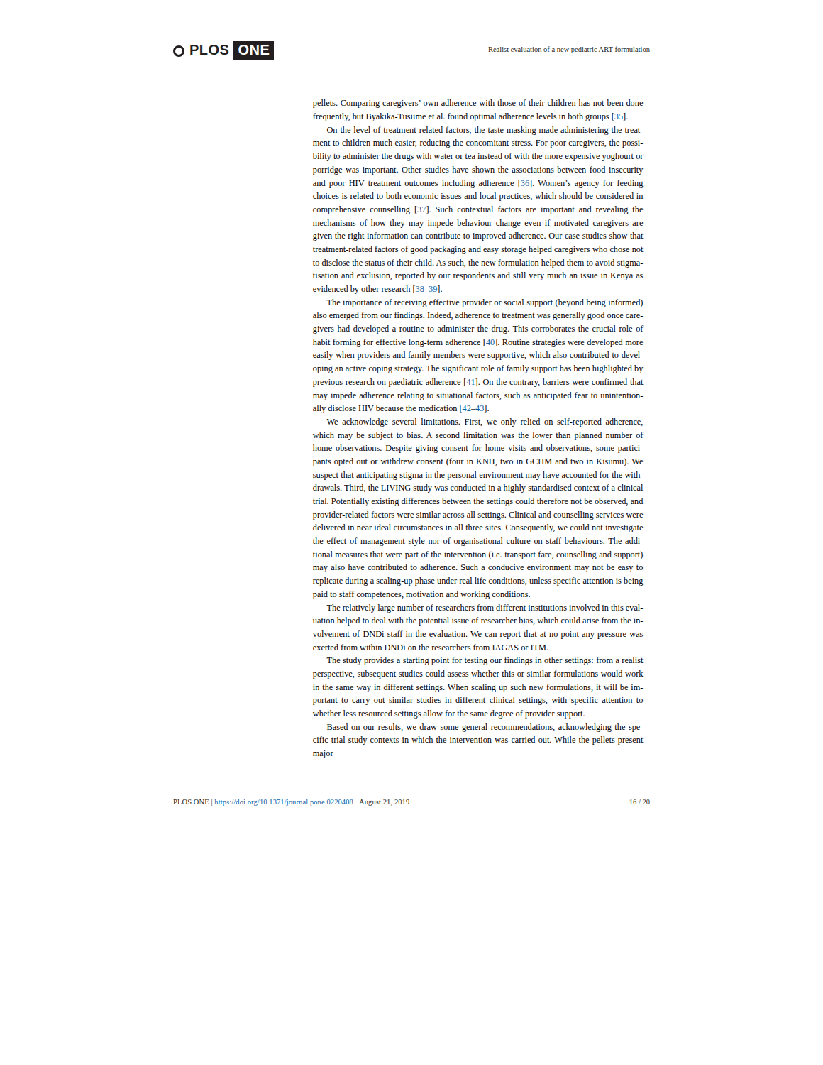PLOS ONE
Realist evaluation of a new pediatric ART formulation
pellets. Comparing caregivers’ own adherence with those of their children has not been done frequently, but Byakika-Tusiime et al. found optimal adherence levels in both groups [35].
On the level of treatment-related factors, the taste masking made administering the treatment to children much easier, reducing the concomitant stress. For poor caregivers, the possibility to administer the drugs with water or tea instead of with the more expensive yoghourt or porridge was important. Other studies have shown the associations between food insecurity and poor HIV treatment outcomes including adherence [36]. Women’s agency for feeding choices is related to both economic issues and local practices, which should be considered in comprehensive counselling [37]. Such contextual factors are important and revealing the mechanisms of how they may impede behaviour change even if motivated caregivers are given the right information can contribute to improved adherence. Our case studies show that treatment-related factors of good packaging and easy storage helped caregivers who chose not to disclose the status of their child. As such, the new formulation helped them to avoid stigmatisation and exclusion, reported by our respondents and still very much an issue in Kenya as evidenced by other research [38–39].
The importance of receiving effective provider or social support (beyond being informed) also emerged from our findings. Indeed, adherence to treatment was generally good once caregivers had developed a routine to administer the drug. This corroborates the crucial role of habit forming for effective long-term adherence [40]. Routine strategies were developed more easily when providers and family members were supportive, which also contributed to developing an active coping strategy. The significant role of family support has been highlighted by previous research on paediatric adherence [41]. On the contrary, barriers were confirmed that may impede adherence relating to situational factors, such as anticipated fear to unintentionally disclose HIV because the medication [42–43].
We acknowledge several limitations. First, we only relied on self-reported adherence, which may be subject to bias. A second limitation was the lower than planned number of home observations. Despite giving consent for home visits and observations, some participants opted out or withdrew consent (four in KNH, two in GCHM and two in Kisumu). We suspect that anticipating stigma in the personal environment may have accounted for the withdrawals. Third, the LIVING study was conducted in a highly standardised context of a clinical trial. Potentially existing differences between the settings could therefore not be observed, and provider-related factors were similar across all settings. Clinical and counselling services were delivered in near ideal circumstances in all three sites. Consequently, we could not investigate the effect of management style nor of organisational culture on staff behaviours. The additional measures that were part of the intervention (i.e. transport fare, counselling and support) may also have contributed to adherence. Such a conducive environment may not be easy to replicate during a scaling-up phase under real life conditions, unless specific attention is being paid to staff competences, motivation and working conditions.
The relatively large number of researchers from different institutions involved in this evaluation helped to deal with the potential issue of researcher bias, which could arise from the involvement of DNDi staff in the evaluation. We can report that at no point any pressure was exerted from within DNDi on the researchers from IAGAS or ITM.
The study provides a starting point for testing our findings in other settings: from a realist perspective, subsequent studies could assess whether this or similar formulations would work in the same way in different settings. When scaling up such new formulations, it will be important to carry out similar studies in different clinical settings, with specific attention to whether less resourced settings allow for the same degree of provider support.
Based on our results, we draw some general recommendations, acknowledging the specific trial study contexts in which the intervention was carried out. While the pellets present major
PLOS ONE | https://doi.org/10.1371/journal.pone.0220408 August 21, 2019
16 / 20